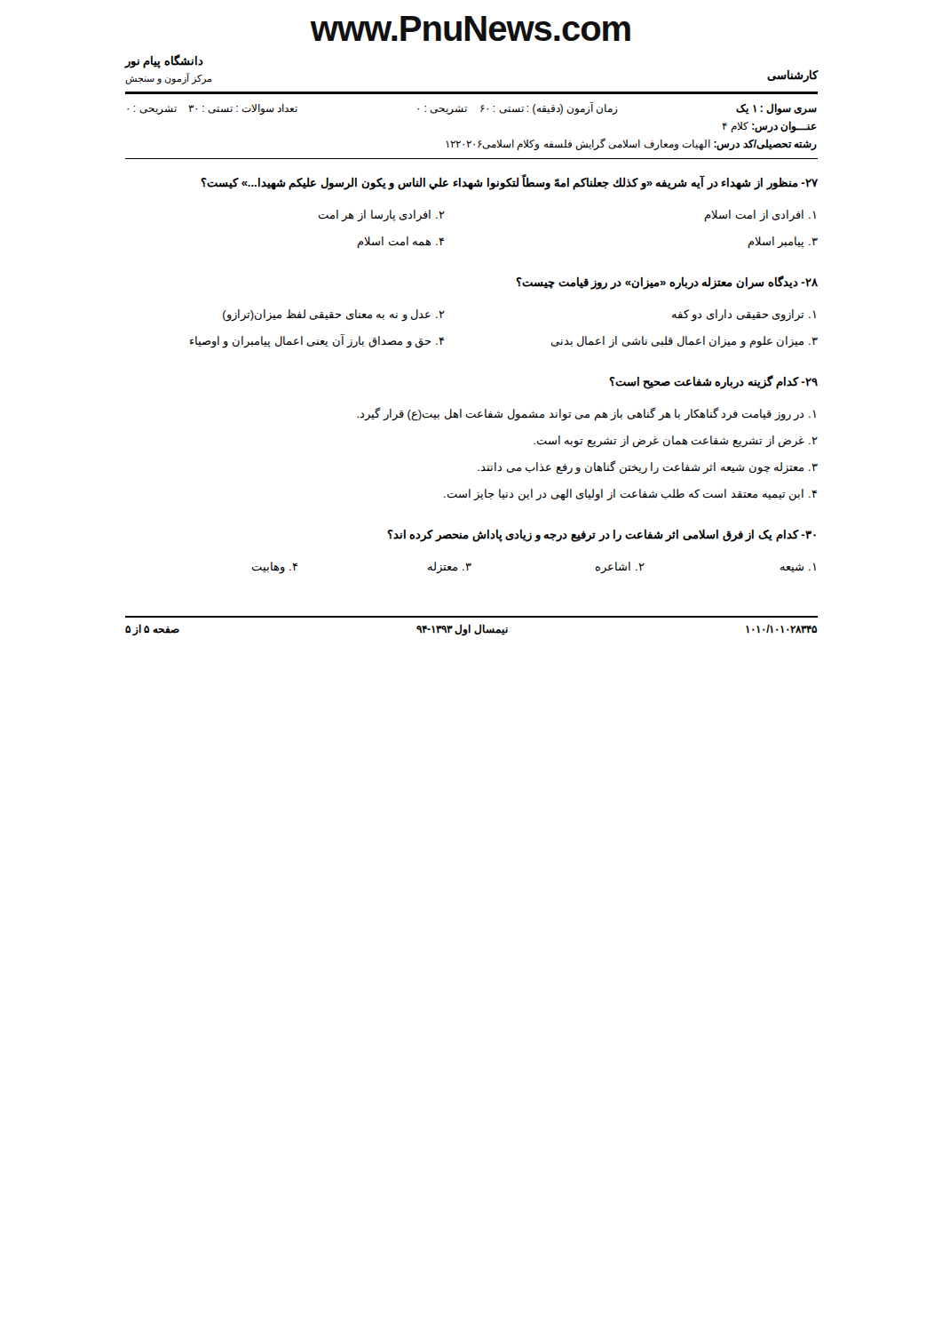www.PnuNews.com
کارشناسی
دانشگاه پیام نور
مرکز آزمون و سنجش
سری سوال : ۱ یک
زمان آزمون (دقیقه) : تستی : ۶۰ تشریحی : ۰
تعداد سوالات : تستی : ۳۰ تشریحی : ۰
عنـــوان درس: کلام ۴
رشته تحصیلی/کد درس: الهیات ومعارف اسلامی گرایش فلسفه وکلام اسلامی۱۲۲۰۲۰۶
۲۷- منظور از شهداء در آیه شریفه «و کذلك جعلناکم امهً وسطاً لتکونوا شهداء علي الناس و یکون الرسول علیکم شهیدا...» کیست؟
۱. افرادی از امت اسلام
۲. افرادی پارسا از هر امت
۳. پیامبر اسلام
۴. همه امت اسلام
۲۸- دیدگاه سران معتزله درباره «میزان» در روز قیامت چیست؟
۱. ترازوی حقیقی دارای دو کفه
۲. عدل و نه به معنای حقیقی لفظ میزان(ترازو)
۳. میزان علوم و میزان اعمال قلبی ناشی از اعمال بدنی
۴. حق و مصداق بارز آن یعنی اعمال پیامبران و اوصیاء
۲۹- کدام گزینه درباره شفاعت صحیح است؟
۱. در روز قیامت فرد گناهکار با هر گناهی باز هم می تواند مشمول شفاعت اهل بیت(ع) قرار گیرد.
۲. غرض از تشریع شفاعت همان غرض از تشریع توبه است.
۳. معتزله چون شیعه اثر شفاعت را ریختن گناهان و رفع عذاب می دانند.
۴. ابن تیمیه معتقد است که طلب شفاعت از اولیای الهی در این دنیا جایز است.
۳۰- کدام یک از فرق اسلامی اثر شفاعت را در ترفیع درجه و زیادی پاداش منحصر کرده اند؟
۱. شیعه
۲. اشاعره
۳. معتزله
۴. وهابیت
۱۰۱۰/۱۰۱۰۲۸۳۴۵
نیمسال اول ۱۳۹۳-۹۴
صفحه ۵ از ۵